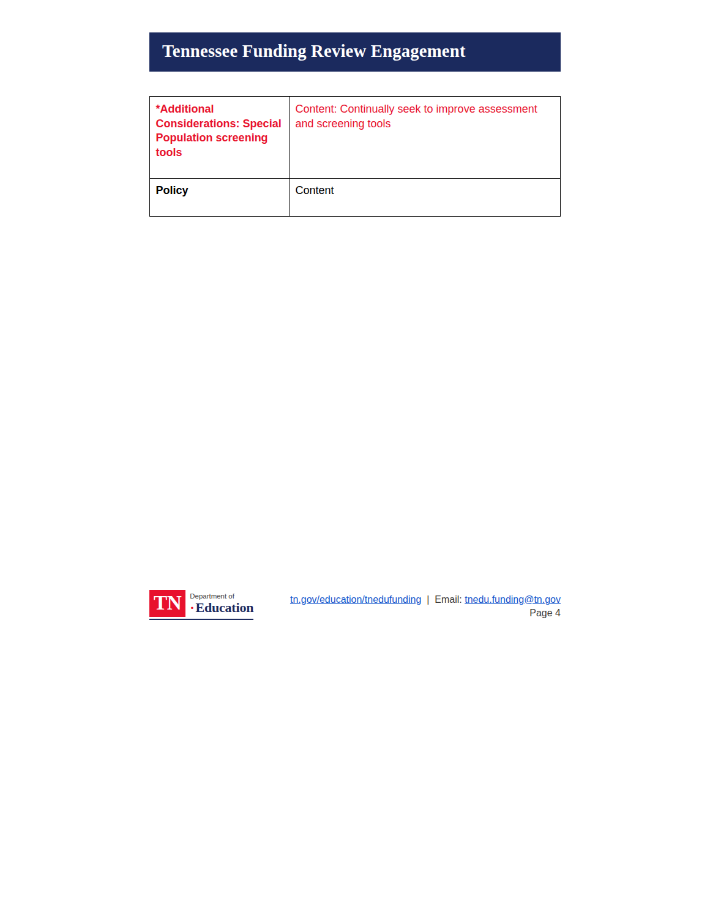Tennessee Funding Review Engagement
| *Additional Considerations: Special Population screening tools | Content: Continually seek to improve assessment and screening tools |
| Policy | Content |
TN Department of Education
tn.gov/education/tnedufunding | Email: tnedu.funding@tn.gov Page 4